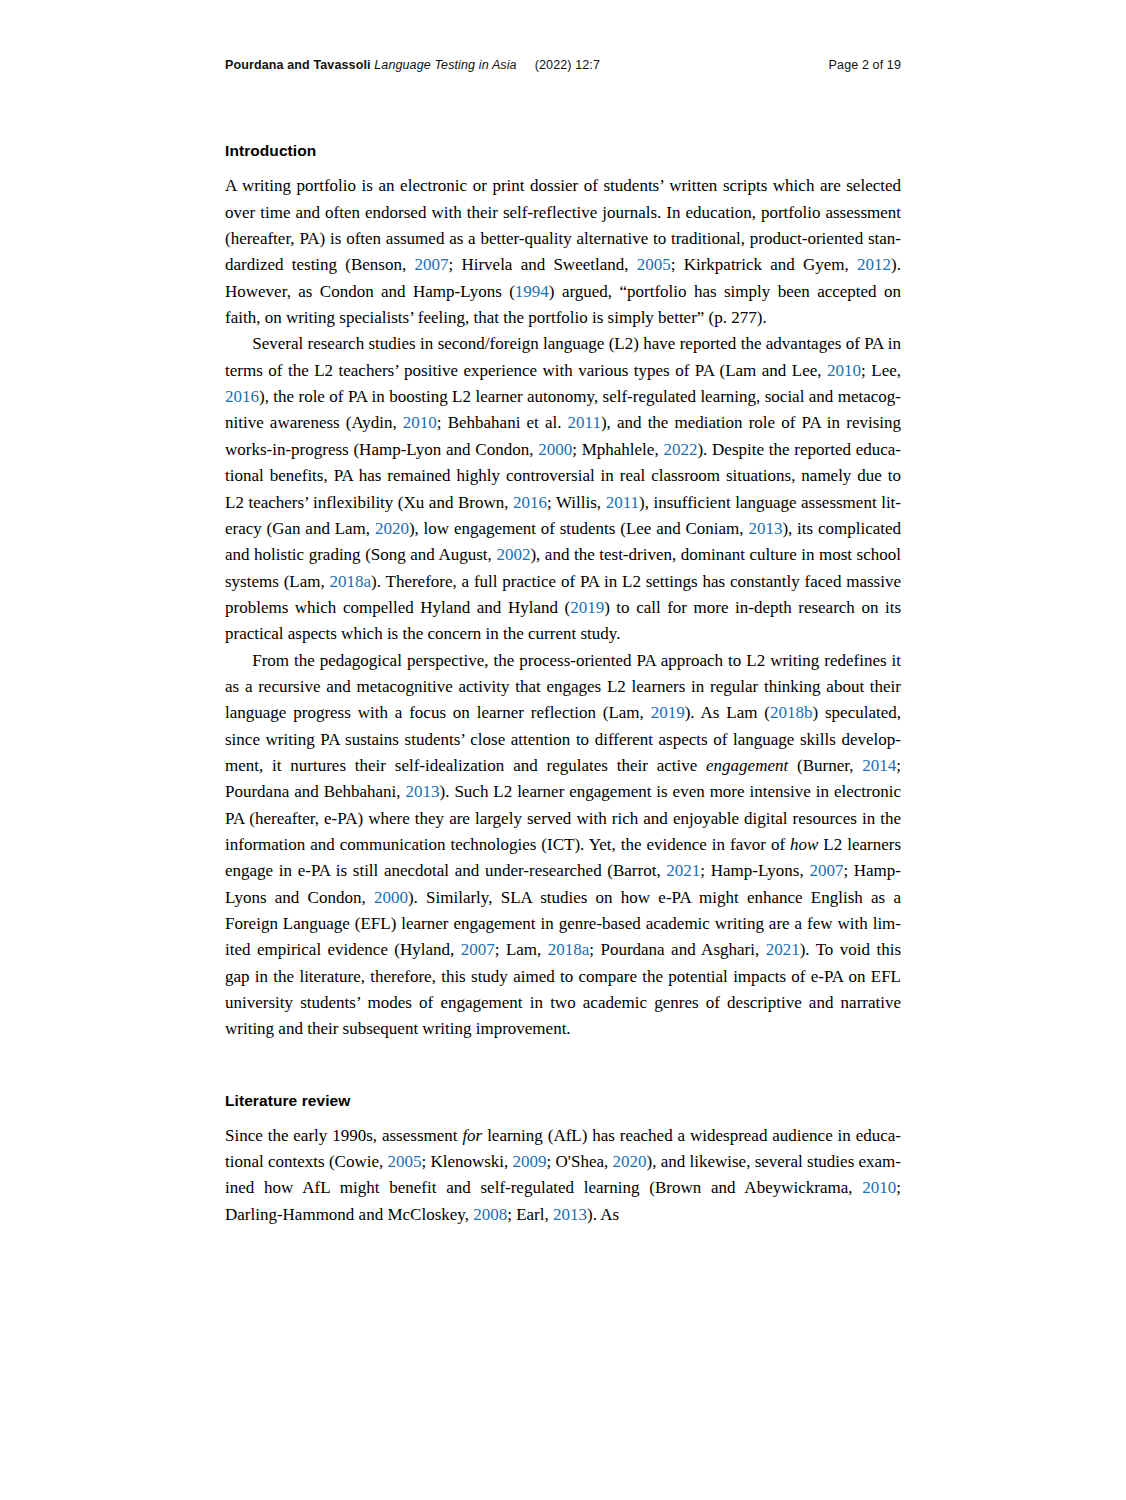Pourdana and Tavassoli Language Testing in Asia (2022) 12:7
Page 2 of 19
Introduction
A writing portfolio is an electronic or print dossier of students’ written scripts which are selected over time and often endorsed with their self-reflective journals. In education, portfolio assessment (hereafter, PA) is often assumed as a better-quality alternative to traditional, product-oriented standardized testing (Benson, 2007; Hirvela and Sweetland, 2005; Kirkpatrick and Gyem, 2012). However, as Condon and Hamp-Lyons (1994) argued, “portfolio has simply been accepted on faith, on writing specialists’ feeling, that the portfolio is simply better” (p. 277).
Several research studies in second/foreign language (L2) have reported the advantages of PA in terms of the L2 teachers’ positive experience with various types of PA (Lam and Lee, 2010; Lee, 2016), the role of PA in boosting L2 learner autonomy, self-regulated learning, social and metacognitive awareness (Aydin, 2010; Behbahani et al. 2011), and the mediation role of PA in revising works-in-progress (Hamp-Lyon and Condon, 2000; Mphahlele, 2022). Despite the reported educational benefits, PA has remained highly controversial in real classroom situations, namely due to L2 teachers’ inflexibility (Xu and Brown, 2016; Willis, 2011), insufficient language assessment literacy (Gan and Lam, 2020), low engagement of students (Lee and Coniam, 2013), its complicated and holistic grading (Song and August, 2002), and the test-driven, dominant culture in most school systems (Lam, 2018a). Therefore, a full practice of PA in L2 settings has constantly faced massive problems which compelled Hyland and Hyland (2019) to call for more in-depth research on its practical aspects which is the concern in the current study.
From the pedagogical perspective, the process-oriented PA approach to L2 writing redefines it as a recursive and metacognitive activity that engages L2 learners in regular thinking about their language progress with a focus on learner reflection (Lam, 2019). As Lam (2018b) speculated, since writing PA sustains students’ close attention to different aspects of language skills development, it nurtures their self-idealization and regulates their active engagement (Burner, 2014; Pourdana and Behbahani, 2013). Such L2 learner engagement is even more intensive in electronic PA (hereafter, e-PA) where they are largely served with rich and enjoyable digital resources in the information and communication technologies (ICT). Yet, the evidence in favor of how L2 learners engage in e-PA is still anecdotal and under-researched (Barrot, 2021; Hamp-Lyons, 2007; Hamp-Lyons and Condon, 2000). Similarly, SLA studies on how e-PA might enhance English as a Foreign Language (EFL) learner engagement in genre-based academic writing are a few with limited empirical evidence (Hyland, 2007; Lam, 2018a; Pourdana and Asghari, 2021). To void this gap in the literature, therefore, this study aimed to compare the potential impacts of e-PA on EFL university students’ modes of engagement in two academic genres of descriptive and narrative writing and their subsequent writing improvement.
Literature review
Since the early 1990s, assessment for learning (AfL) has reached a widespread audience in educational contexts (Cowie, 2005; Klenowski, 2009; O'Shea, 2020), and likewise, several studies examined how AfL might benefit and self-regulated learning (Brown and Abeywickrama, 2010; Darling-Hammond and McCloskey, 2008; Earl, 2013). As